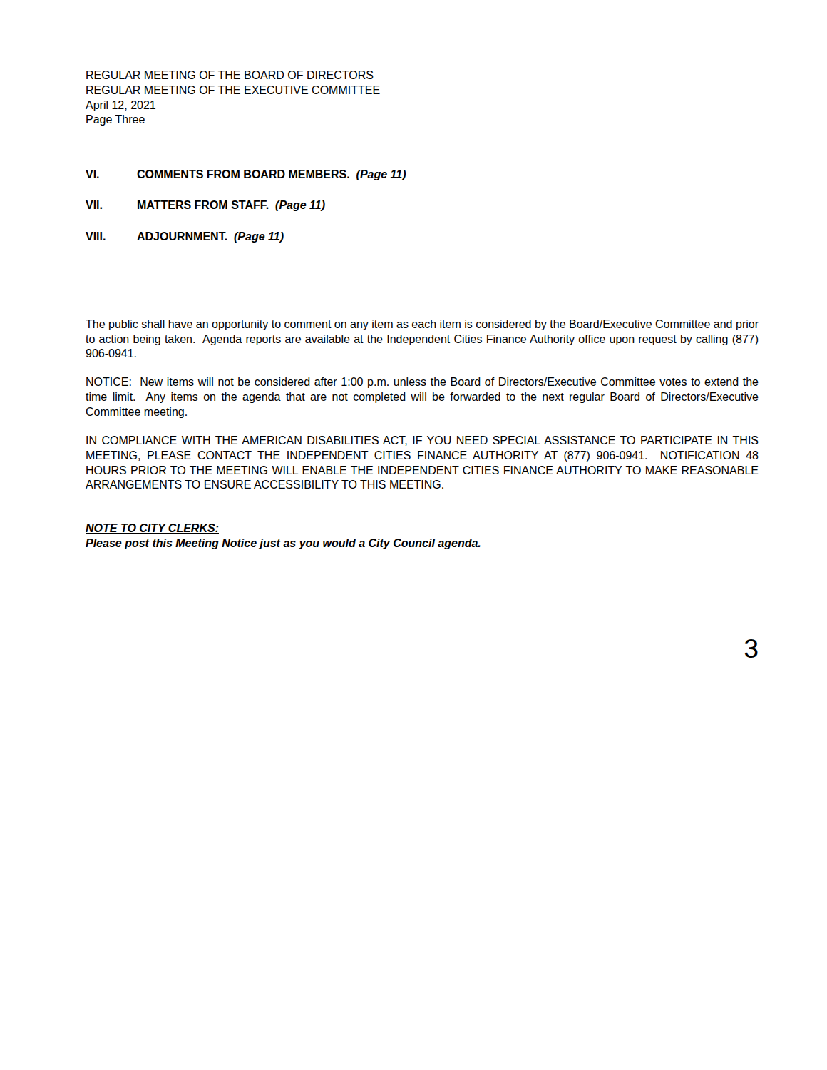REGULAR MEETING OF THE BOARD OF DIRECTORS
REGULAR MEETING OF THE EXECUTIVE COMMITTEE
April 12, 2021
Page Three
VI. COMMENTS FROM BOARD MEMBERS. (Page 11)
VII. MATTERS FROM STAFF. (Page 11)
VIII. ADJOURNMENT. (Page 11)
The public shall have an opportunity to comment on any item as each item is considered by the Board/Executive Committee and prior to action being taken. Agenda reports are available at the Independent Cities Finance Authority office upon request by calling (877) 906-0941.
NOTICE: New items will not be considered after 1:00 p.m. unless the Board of Directors/Executive Committee votes to extend the time limit. Any items on the agenda that are not completed will be forwarded to the next regular Board of Directors/Executive Committee meeting.
IN COMPLIANCE WITH THE AMERICAN DISABILITIES ACT, IF YOU NEED SPECIAL ASSISTANCE TO PARTICIPATE IN THIS MEETING, PLEASE CONTACT THE INDEPENDENT CITIES FINANCE AUTHORITY AT (877) 906-0941. NOTIFICATION 48 HOURS PRIOR TO THE MEETING WILL ENABLE THE INDEPENDENT CITIES FINANCE AUTHORITY TO MAKE REASONABLE ARRANGEMENTS TO ENSURE ACCESSIBILITY TO THIS MEETING.
NOTE TO CITY CLERKS:
Please post this Meeting Notice just as you would a City Council agenda.
3